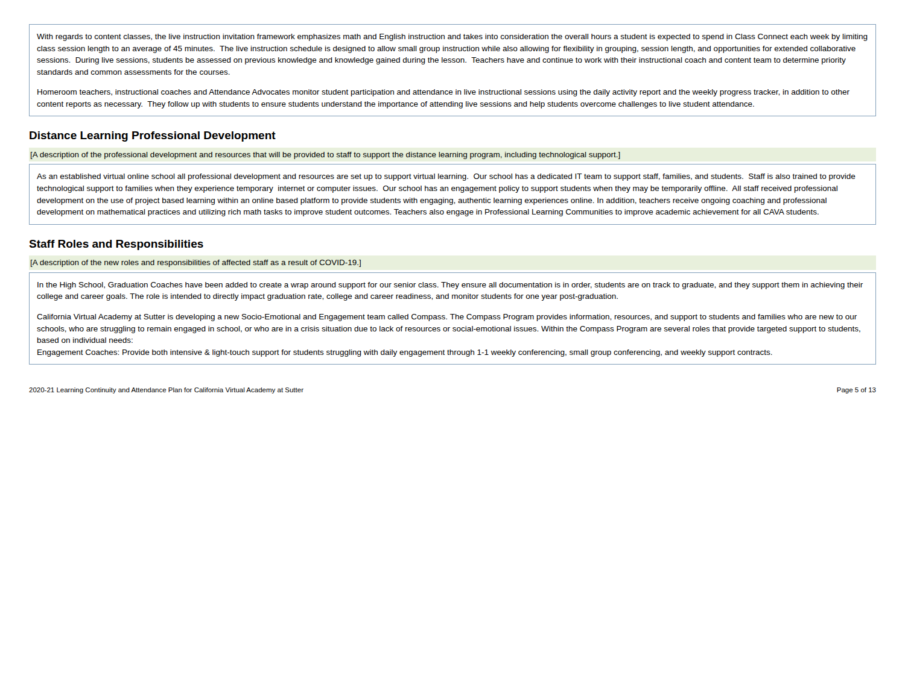With regards to content classes, the live instruction invitation framework emphasizes math and English instruction and takes into consideration the overall hours a student is expected to spend in Class Connect each week by limiting class session length to an average of 45 minutes. The live instruction schedule is designed to allow small group instruction while also allowing for flexibility in grouping, session length, and opportunities for extended collaborative sessions. During live sessions, students be assessed on previous knowledge and knowledge gained during the lesson. Teachers have and continue to work with their instructional coach and content team to determine priority standards and common assessments for the courses.
Homeroom teachers, instructional coaches and Attendance Advocates monitor student participation and attendance in live instructional sessions using the daily activity report and the weekly progress tracker, in addition to other content reports as necessary. They follow up with students to ensure students understand the importance of attending live sessions and help students overcome challenges to live student attendance.
Distance Learning Professional Development
[A description of the professional development and resources that will be provided to staff to support the distance learning program, including technological support.]
As an established virtual online school all professional development and resources are set up to support virtual learning. Our school has a dedicated IT team to support staff, families, and students. Staff is also trained to provide technological support to families when they experience temporary internet or computer issues. Our school has an engagement policy to support students when they may be temporarily offline. All staff received professional development on the use of project based learning within an online based platform to provide students with engaging, authentic learning experiences online. In addition, teachers receive ongoing coaching and professional development on mathematical practices and utilizing rich math tasks to improve student outcomes. Teachers also engage in Professional Learning Communities to improve academic achievement for all CAVA students.
Staff Roles and Responsibilities
[A description of the new roles and responsibilities of affected staff as a result of COVID-19.]
In the High School, Graduation Coaches have been added to create a wrap around support for our senior class. They ensure all documentation is in order, students are on track to graduate, and they support them in achieving their college and career goals. The role is intended to directly impact graduation rate, college and career readiness, and monitor students for one year post-graduation.
California Virtual Academy at Sutter is developing a new Socio-Emotional and Engagement team called Compass. The Compass Program provides information, resources, and support to students and families who are new to our schools, who are struggling to remain engaged in school, or who are in a crisis situation due to lack of resources or social-emotional issues. Within the Compass Program are several roles that provide targeted support to students, based on individual needs:
Engagement Coaches: Provide both intensive & light-touch support for students struggling with daily engagement through 1-1 weekly conferencing, small group conferencing, and weekly support contracts.
2020-21 Learning Continuity and Attendance Plan for California Virtual Academy at Sutter
Page 5 of 13